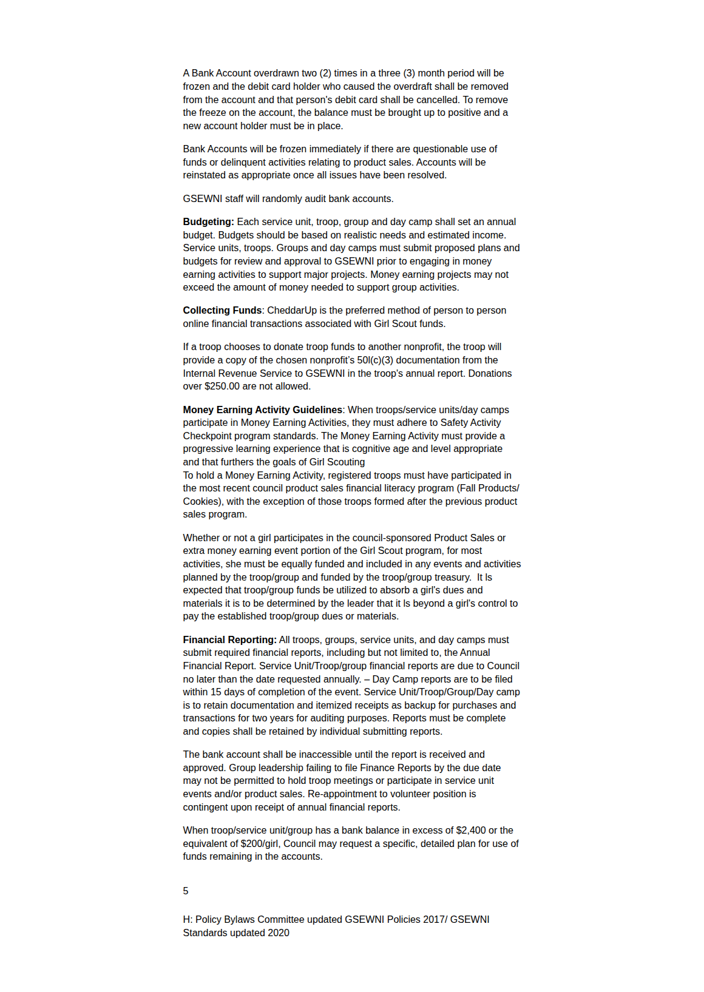A Bank Account overdrawn two (2) times in a three (3) month period will be frozen and the debit card holder who caused the overdraft shall be removed from the account and that person's debit card shall be cancelled. To remove the freeze on the account, the balance must be brought up to positive and a new account holder must be in place.
Bank Accounts will be frozen immediately if there are questionable use of funds or delinquent activities relating to product sales. Accounts will be reinstated as appropriate once all issues have been resolved.
GSEWNI staff will randomly audit bank accounts.
Budgeting: Each service unit, troop, group and day camp shall set an annual budget. Budgets should be based on realistic needs and estimated income. Service units, troops. Groups and day camps must submit proposed plans and budgets for review and approval to GSEWNI prior to engaging in money earning activities to support major projects. Money earning projects may not exceed the amount of money needed to support group activities.
Collecting Funds: CheddarUp is the preferred method of person to person online financial transactions associated with Girl Scout funds.
If a troop chooses to donate troop funds to another nonprofit, the troop will provide a copy of the chosen nonprofit’s 50l(c)(3) documentation from the Internal Revenue Service to GSEWNI in the troop's annual report. Donations over $250.00 are not allowed.
Money Earning Activity Guidelines: When troops/service units/day camps participate in Money Earning Activities, they must adhere to Safety Activity Checkpoint program standards. The Money Earning Activity must provide a progressive learning experience that is cognitive age and level appropriate and that furthers the goals of Girl Scouting
To hold a Money Earning Activity, registered troops must have participated in the most recent council product sales financial literacy program (Fall Products/ Cookies), with the exception of those troops formed after the previous product sales program.
Whether or not a girl participates in the council-sponsored Product Sales or extra money earning event portion of the Girl Scout program, for most activities, she must be equally funded and included in any events and activities planned by the troop/group and funded by the troop/group treasury. It ls expected that troop/group funds be utilized to absorb a girl's dues and materials it is to be determined by the leader that it ls beyond a girl's control to pay the established troop/group dues or materials.
Financial Reporting: All troops, groups, service units, and day camps must submit required financial reports, including but not limited to, the Annual Financial Report. Service Unit/Troop/group financial reports are due to Council no later than the date requested annually. – Day Camp reports are to be filed within 15 days of completion of the event. Service Unit/Troop/Group/Day camp is to retain documentation and itemized receipts as backup for purchases and transactions for two years for auditing purposes. Reports must be complete and copies shall be retained by individual submitting reports.
The bank account shall be inaccessible until the report is received and approved. Group leadership failing to file Finance Reports by the due date may not be permitted to hold troop meetings or participate in service unit events and/or product sales. Re-appointment to volunteer position is contingent upon receipt of annual financial reports.
When troop/service unit/group has a bank balance in excess of $2,400 or the equivalent of $200/girl, Council may request a specific, detailed plan for use of funds remaining in the accounts.
5
H: Policy Bylaws Committee updated GSEWNI Policies 2017/ GSEWNI Standards updated 2020